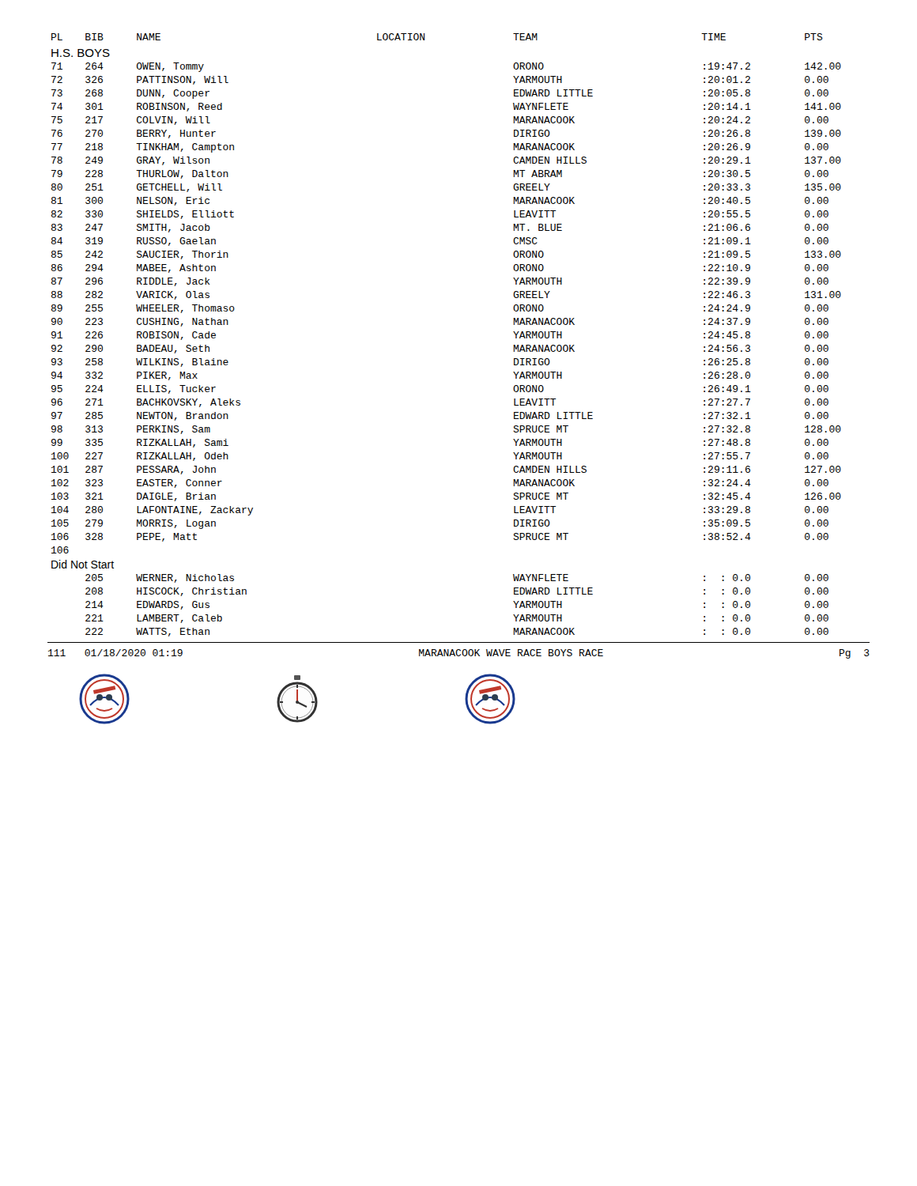| PL | BIB | NAME | LOCATION | TEAM | TIME | PTS |
| --- | --- | --- | --- | --- | --- | --- |
| H.S. BOYS |
| 71 | 264 | OWEN, Tommy | | ORONO | :19:47.2 | 142.00 |
| 72 | 326 | PATTINSON, Will | | YARMOUTH | :20:01.2 | 0.00 |
| 73 | 268 | DUNN, Cooper | | EDWARD LITTLE | :20:05.8 | 0.00 |
| 74 | 301 | ROBINSON, Reed | | WAYNFLETE | :20:14.1 | 141.00 |
| 75 | 217 | COLVIN, Will | | MARANACOOK | :20:24.2 | 0.00 |
| 76 | 270 | BERRY, Hunter | | DIRIGO | :20:26.8 | 139.00 |
| 77 | 218 | TINKHAM, Campton | | MARANACOOK | :20:26.9 | 0.00 |
| 78 | 249 | GRAY, Wilson | | CAMDEN HILLS | :20:29.1 | 137.00 |
| 79 | 228 | THURLOW, Dalton | | MT ABRAM | :20:30.5 | 0.00 |
| 80 | 251 | GETCHELL, Will | | GREELY | :20:33.3 | 135.00 |
| 81 | 300 | NELSON, Eric | | MARANACOOK | :20:40.5 | 0.00 |
| 82 | 330 | SHIELDS, Elliott | | LEAVITT | :20:55.5 | 0.00 |
| 83 | 247 | SMITH, Jacob | | MT. BLUE | :21:06.6 | 0.00 |
| 84 | 319 | RUSSO, Gaelan | | CMSC | :21:09.1 | 0.00 |
| 85 | 242 | SAUCIER, Thorin | | ORONO | :21:09.5 | 133.00 |
| 86 | 294 | MABEE, Ashton | | ORONO | :22:10.9 | 0.00 |
| 87 | 296 | RIDDLE, Jack | | YARMOUTH | :22:39.9 | 0.00 |
| 88 | 282 | VARICK, Olas | | GREELY | :22:46.3 | 131.00 |
| 89 | 255 | WHEELER, Thomaso | | ORONO | :24:24.9 | 0.00 |
| 90 | 223 | CUSHING, Nathan | | MARANACOOK | :24:37.9 | 0.00 |
| 91 | 226 | ROBISON, Cade | | YARMOUTH | :24:45.8 | 0.00 |
| 92 | 290 | BADEAU, Seth | | MARANACOOK | :24:56.3 | 0.00 |
| 93 | 258 | WILKINS, Blaine | | DIRIGO | :26:25.8 | 0.00 |
| 94 | 332 | PIKER, Max | | YARMOUTH | :26:28.0 | 0.00 |
| 95 | 224 | ELLIS, Tucker | | ORONO | :26:49.1 | 0.00 |
| 96 | 271 | BACHKOVSKY, Aleks | | LEAVITT | :27:27.7 | 0.00 |
| 97 | 285 | NEWTON, Brandon | | EDWARD LITTLE | :27:32.1 | 0.00 |
| 98 | 313 | PERKINS, Sam | | SPRUCE MT | :27:32.8 | 128.00 |
| 99 | 335 | RIZKALLAH, Sami | | YARMOUTH | :27:48.8 | 0.00 |
| 100 | 227 | RIZKALLAH, Odeh | | YARMOUTH | :27:55.7 | 0.00 |
| 101 | 287 | PESSARA, John | | CAMDEN HILLS | :29:11.6 | 127.00 |
| 102 | 323 | EASTER, Conner | | MARANACOOK | :32:24.4 | 0.00 |
| 103 | 321 | DAIGLE, Brian | | SPRUCE MT | :32:45.4 | 126.00 |
| 104 | 280 | LAFONTAINE, Zackary | | LEAVITT | :33:29.8 | 0.00 |
| 105 | 279 | MORRIS, Logan | | DIRIGO | :35:09.5 | 0.00 |
| 106 | 328 | PEPE, Matt | | SPRUCE MT | :38:52.4 | 0.00 |
| 106 |
| Did Not Start |
| | 205 | WERNER, Nicholas | | WAYNFLETE | : : 0.0 | 0.00 |
| | 208 | HISCOCK, Christian | | EDWARD LITTLE | : : 0.0 | 0.00 |
| | 214 | EDWARDS, Gus | | YARMOUTH | : : 0.0 | 0.00 |
| | 221 | LAMBERT, Caleb | | YARMOUTH | : : 0.0 | 0.00 |
| | 222 | WATTS, Ethan | | MARANACOOK | : : 0.0 | 0.00 |
111 01/18/2020 01:19
MARANACOOK WAVE RACE BOYS RACE
Pg 3